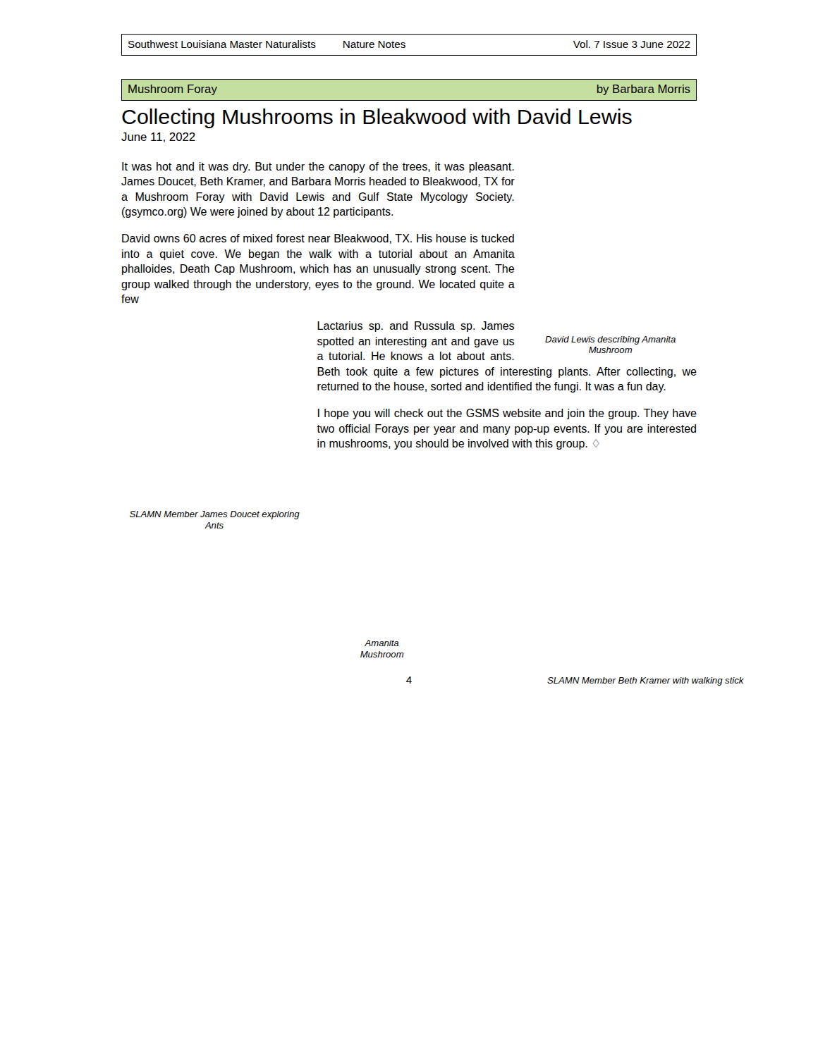Southwest Louisiana Master Naturalists Nature Notes Vol. 7 Issue 3 June 2022
Mushroom Foray by Barbara Morris
Collecting Mushrooms in Bleakwood with David Lewis
June 11, 2022
David Lewis describing Amanita Mushroom
It was hot and it was dry. But under the canopy of the trees, it was pleasant. James Doucet, Beth Kramer, and Barbara Morris headed to Bleakwood, TX for a Mushroom Foray with David Lewis and Gulf State Mycology Society. (gsymco.org) We were joined by about 12 participants.
David owns 60 acres of mixed forest near Bleakwood, TX. His house is tucked into a quiet cove. We began the walk with a tutorial about an Amanita phalloides, Death Cap Mushroom, which has an unusually strong scent. The group walked through the understory, eyes to the ground. We located quite a few
SLAMN Member James Doucet exploring Ants
Lactarius sp. and Russula sp. James spotted an interesting ant and gave us a tutorial. He knows a lot about ants. Beth took quite a few pictures of interesting plants. After collecting, we returned to the house, sorted and identified the fungi. It was a fun day.
I hope you will check out the GSMS website and join the group. They have two official Forays per year and many pop-up events. If you are interested in mushrooms, you should be involved with this group. ♢
SLAMN Member Beth Kramer with walking stick
Amanita Mushroom
4